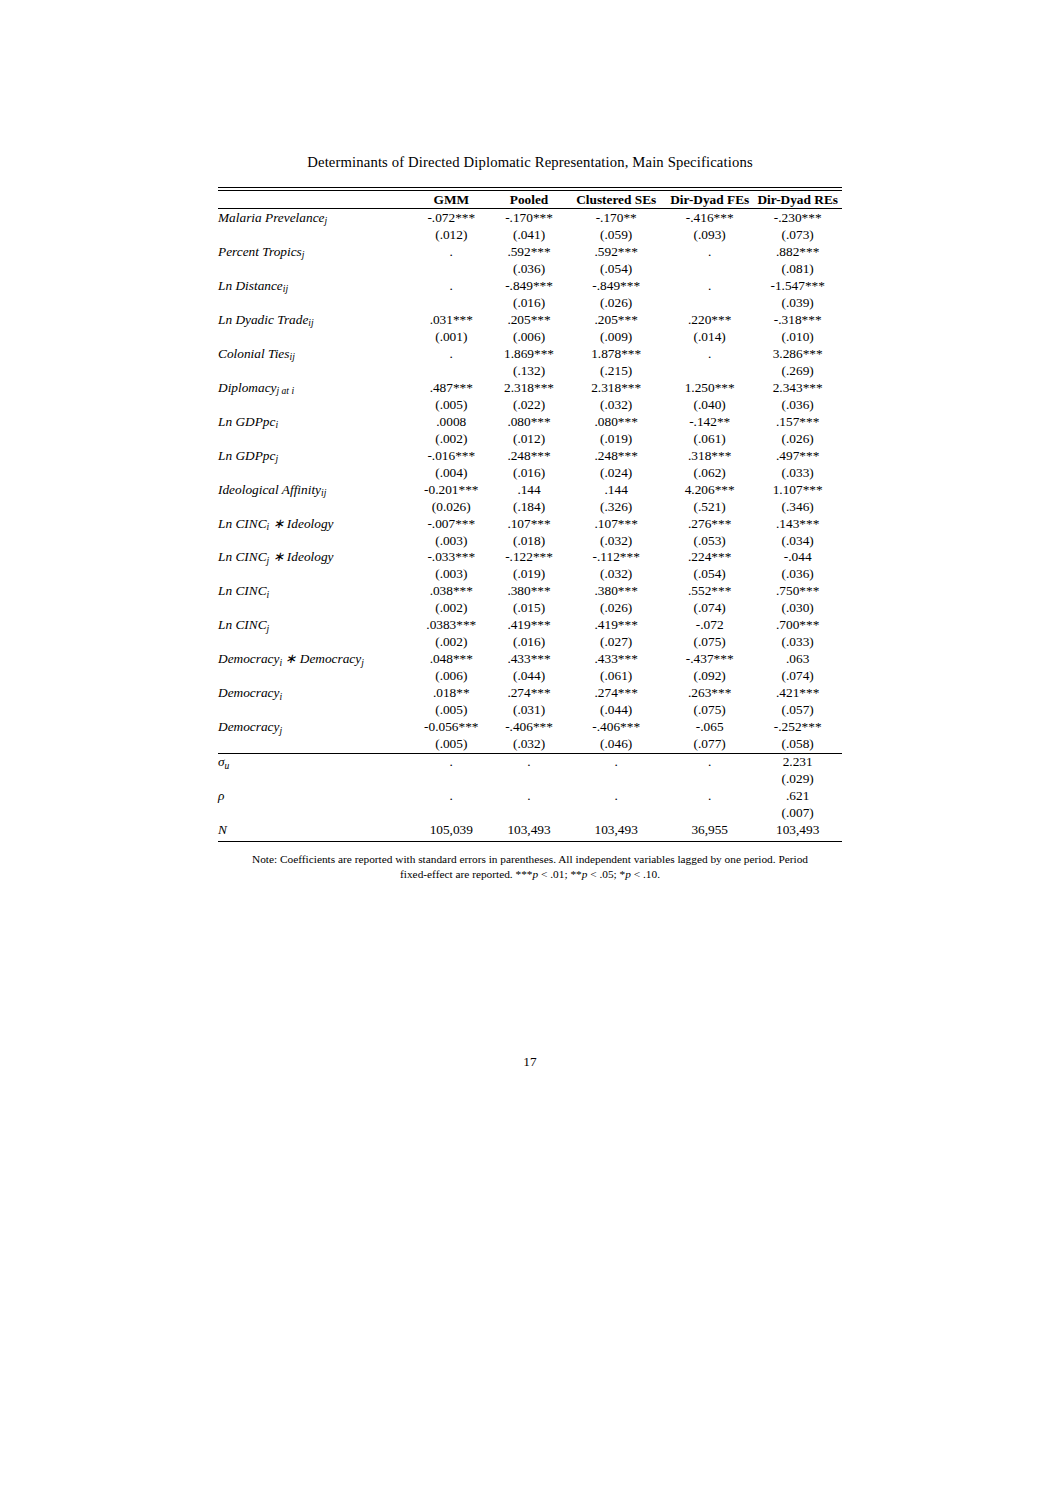Determinants of Directed Diplomatic Representation, Main Specifications
| | GMM | Pooled | Clustered SEs | Dir-Dyad FEs | Dir-Dyad REs |
| --- | --- | --- | --- | --- | --- |
| Malaria Prevelance j | -.072*** | -.170*** | -.170** | -.416*** | -.230*** |
| | (.012) | (.041) | (.059) | (.093) | (.073) |
| Percent Tropics j | . | .592*** | .592*** | . | .882*** |
| | | (.036) | (.054) | | (.081) |
| Ln Distance ij | . | -.849*** | -.849*** | . | -1.547*** |
| | | (.016) | (.026) | | (.039) |
| Ln Dyadic Trade ij | .031*** | .205*** | .205*** | .220*** | -.318*** |
| | (.001) | (.006) | (.009) | (.014) | (.010) |
| Colonial Ties ij | . | 1.869*** | 1.878*** | . | 3.286*** |
| | | (.132) | (.215) | | (.269) |
| Diplomacy j at i | .487*** | 2.318*** | 2.318*** | 1.250*** | 2.343*** |
| | (.005) | (.022) | (.032) | (.040) | (.036) |
| Ln GDPpc i | .0008 | .080*** | .080*** | -.142** | .157*** |
| | (.002) | (.012) | (.019) | (.061) | (.026) |
| Ln GDPpc j | -.016*** | .248*** | .248*** | .318*** | .497*** |
| | (.004) | (.016) | (.024) | (.062) | (.033) |
| Ideological Affinity ij | -0.201*** | .144 | .144 | 4.206*** | 1.107*** |
| | (0.026) | (.184) | (.326) | (.521) | (.346) |
| Ln CINC i ∗ Ideology | -.007*** | .107*** | .107*** | .276*** | .143*** |
| | (.003) | (.018) | (.032) | (.053) | (.034) |
| Ln CINC j ∗ Ideology | -.033*** | -.122*** | -.112*** | .224*** | -.044 |
| | (.003) | (.019) | (.032) | (.054) | (.036) |
| Ln CINC i | .038*** | .380*** | .380*** | .552*** | .750*** |
| | (.002) | (.015) | (.026) | (.074) | (.030) |
| Ln CINC j | .0383*** | .419*** | .419*** | -.072 | .700*** |
| | (.002) | (.016) | (.027) | (.075) | (.033) |
| Democracy i ∗ Democracy j | .048*** | .433*** | .433*** | -.437*** | .063 |
| | (.006) | (.044) | (.061) | (.092) | (.074) |
| Democracy i | .018** | .274*** | .274*** | .263*** | .421*** |
| | (.005) | (.031) | (.044) | (.075) | (.057) |
| Democracy j | -0.056*** | -.406*** | -.406*** | -.065 | -.252*** |
| | (.005) | (.032) | (.046) | (.077) | (.058) |
| σ u | . | . | . | . | 2.231 |
| | | | | | (.029) |
| ρ | . | . | . | . | .621 |
| | | | | | (.007) |
| N | 105,039 | 103,493 | 103,493 | 36,955 | 103,493 |
Note: Coefficients are reported with standard errors in parentheses. All independent variables lagged by one period. Period fixed-effect are reported. ***p < .01; **p < .05; *p < .10.
17